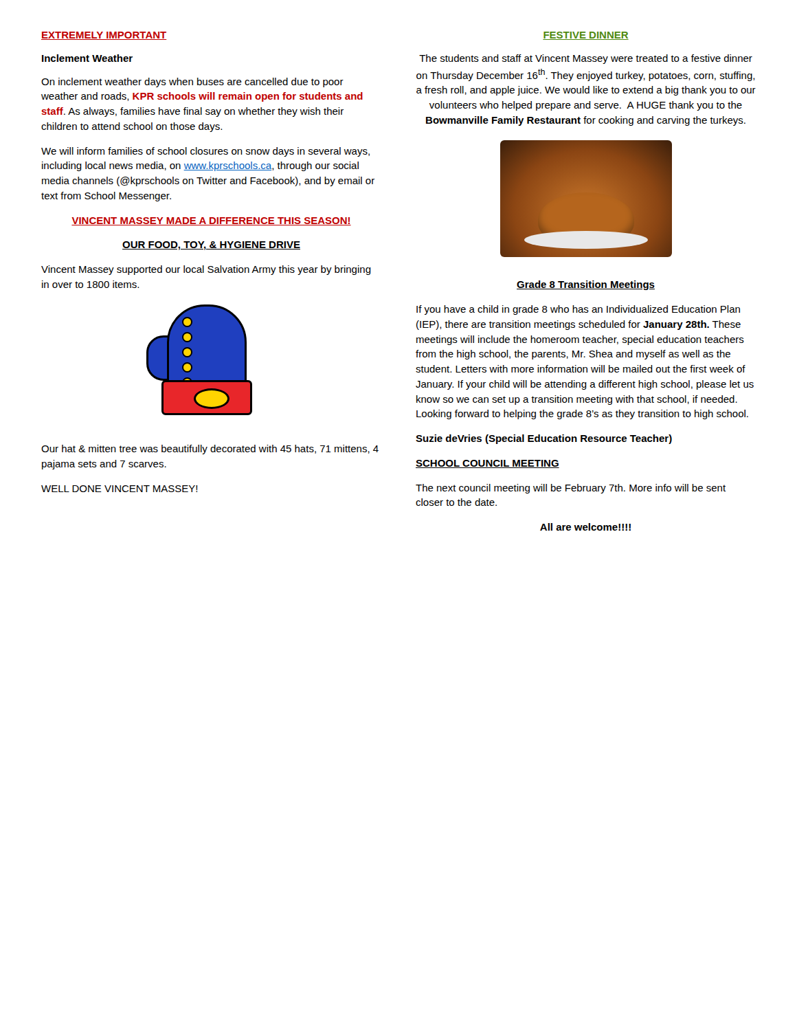EXTREMELY IMPORTANT
Inclement Weather
On inclement weather days when buses are cancelled due to poor weather and roads, KPR schools will remain open for students and staff. As always, families have final say on whether they wish their children to attend school on those days.
We will inform families of school closures on snow days in several ways, including local news media, on www.kprschools.ca, through our social media channels (@kprschools on Twitter and Facebook), and by email or text from School Messenger.
VINCENT MASSEY MADE A DIFFERENCE THIS SEASON!
OUR FOOD, TOY, & HYGIENE DRIVE
Vincent Massey supported our local Salvation Army this year by bringing in over to 1800 items.
Our hat & mitten tree was beautifully decorated with 45 hats, 71 mittens, 4 pajama sets and 7 scarves.
WELL DONE VINCENT MASSEY!
FESTIVE DINNER
The students and staff at Vincent Massey were treated to a festive dinner on Thursday December 16th. They enjoyed turkey, potatoes, corn, stuffing, a fresh roll, and apple juice. We would like to extend a big thank you to our volunteers who helped prepare and serve. A HUGE thank you to the Bowmanville Family Restaurant for cooking and carving the turkeys.
Grade 8 Transition Meetings
If you have a child in grade 8 who has an Individualized Education Plan (IEP), there are transition meetings scheduled for January 28th. These meetings will include the homeroom teacher, special education teachers from the high school, the parents, Mr. Shea and myself as well as the student. Letters with more information will be mailed out the first week of January. If your child will be attending a different high school, please let us know so we can set up a transition meeting with that school, if needed. Looking forward to helping the grade 8’s as they transition to high school.
Suzie deVries (Special Education Resource Teacher)
SCHOOL COUNCIL MEETING
The next council meeting will be February 7th. More info will be sent closer to the date.
All are welcome!!!!